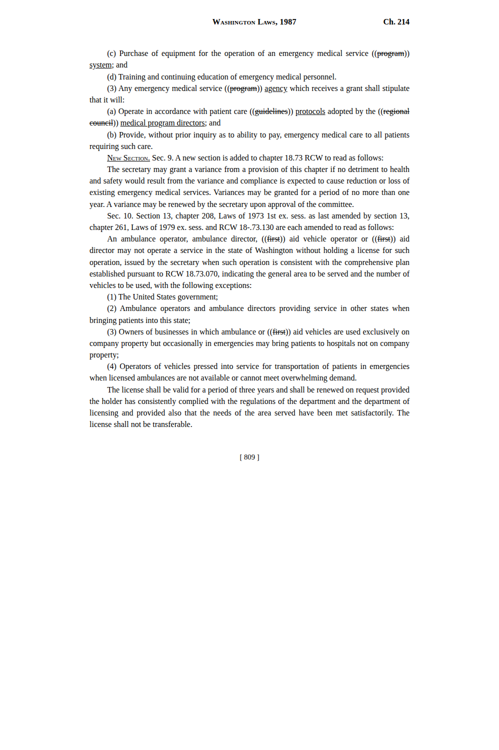Washington Laws, 1987 Ch. 214
(c) Purchase of equipment for the operation of an emergency medical service ((program)) system; and
(d) Training and continuing education of emergency medical personnel.
(3) Any emergency medical service ((program)) agency which receives a grant shall stipulate that it will:
(a) Operate in accordance with patient care ((guidelines)) protocols adopted by the ((regional council)) medical program directors; and
(b) Provide, without prior inquiry as to ability to pay, emergency medical care to all patients requiring such care.
New Section. Sec. 9. A new section is added to chapter 18.73 RCW to read as follows:
The secretary may grant a variance from a provision of this chapter if no detriment to health and safety would result from the variance and compliance is expected to cause reduction or loss of existing emergency medical services. Variances may be granted for a period of no more than one year. A variance may be renewed by the secretary upon approval of the committee.
Sec. 10. Section 13, chapter 208, Laws of 1973 1st ex. sess. as last amended by section 13, chapter 261, Laws of 1979 ex. sess. and RCW 18-.73.130 are each amended to read as follows:
An ambulance operator, ambulance director, ((first)) aid vehicle operator or ((first)) aid director may not operate a service in the state of Washington without holding a license for such operation, issued by the secretary when such operation is consistent with the comprehensive plan established pursuant to RCW 18.73.070, indicating the general area to be served and the number of vehicles to be used, with the following exceptions:
(1) The United States government;
(2) Ambulance operators and ambulance directors providing service in other states when bringing patients into this state;
(3) Owners of businesses in which ambulance or ((first)) aid vehicles are used exclusively on company property but occasionally in emergencies may bring patients to hospitals not on company property;
(4) Operators of vehicles pressed into service for transportation of patients in emergencies when licensed ambulances are not available or cannot meet overwhelming demand.
The license shall be valid for a period of three years and shall be renewed on request provided the holder has consistently complied with the regulations of the department and the department of licensing and provided also that the needs of the area served have been met satisfactorily. The license shall not be transferable.
[ 809 ]